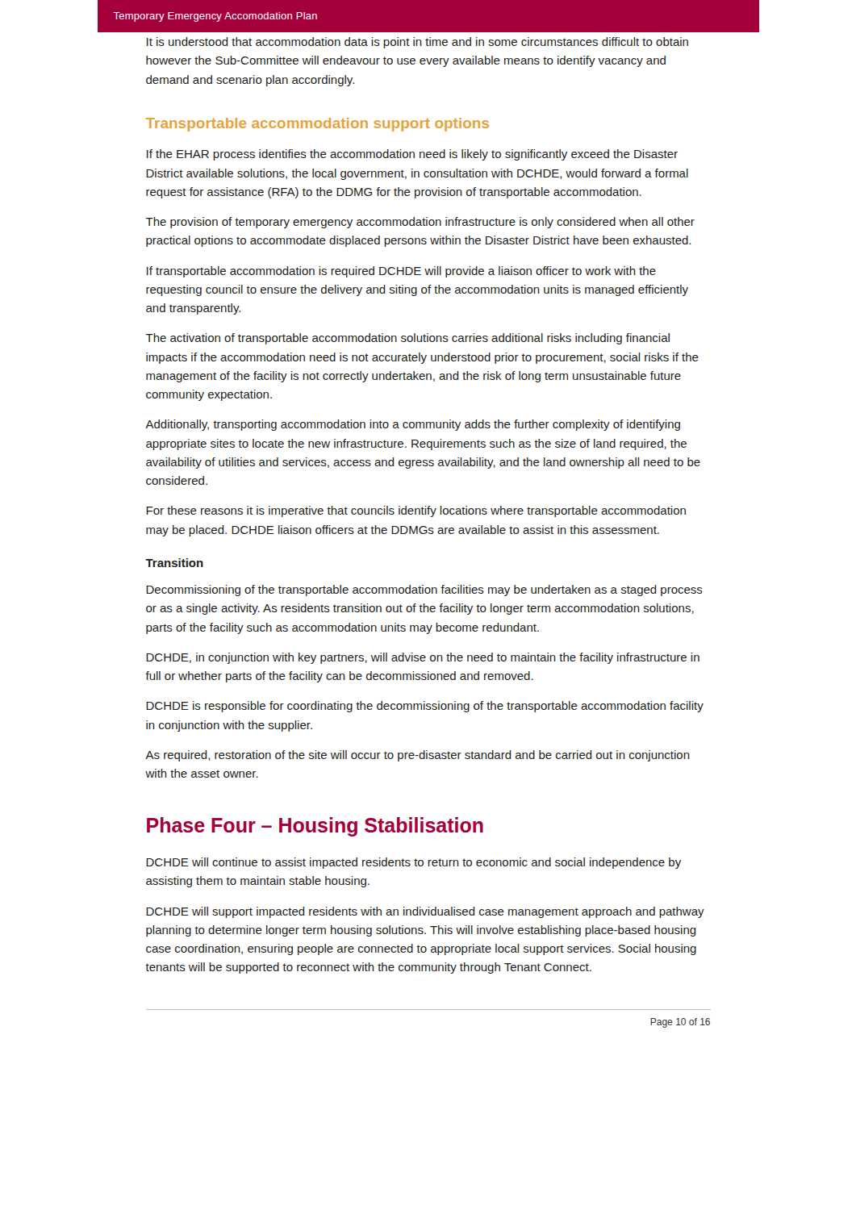Temporary Emergency Accomodation Plan
It is understood that accommodation data is point in time and in some circumstances difficult to obtain however the Sub-Committee will endeavour to use every available means to identify vacancy and demand and scenario plan accordingly.
Transportable accommodation support options
If the EHAR process identifies the accommodation need is likely to significantly exceed the Disaster District available solutions, the local government, in consultation with DCHDE, would forward a formal request for assistance (RFA) to the DDMG for the provision of transportable accommodation.
The provision of temporary emergency accommodation infrastructure is only considered when all other practical options to accommodate displaced persons within the Disaster District have been exhausted.
If transportable accommodation is required DCHDE will provide a liaison officer to work with the requesting council to ensure the delivery and siting of the accommodation units is managed efficiently and transparently.
The activation of transportable accommodation solutions carries additional risks including financial impacts if the accommodation need is not accurately understood prior to procurement, social risks if the management of the facility is not correctly undertaken, and the risk of long term unsustainable future community expectation.
Additionally, transporting accommodation into a community adds the further complexity of identifying appropriate sites to locate the new infrastructure. Requirements such as the size of land required, the availability of utilities and services, access and egress availability, and the land ownership all need to be considered.
For these reasons it is imperative that councils identify locations where transportable accommodation may be placed. DCHDE liaison officers at the DDMGs are available to assist in this assessment.
Transition
Decommissioning of the transportable accommodation facilities may be undertaken as a staged process or as a single activity. As residents transition out of the facility to longer term accommodation solutions, parts of the facility such as accommodation units may become redundant.
DCHDE, in conjunction with key partners, will advise on the need to maintain the facility infrastructure in full or whether parts of the facility can be decommissioned and removed.
DCHDE is responsible for coordinating the decommissioning of the transportable accommodation facility in conjunction with the supplier.
As required, restoration of the site will occur to pre-disaster standard and be carried out in conjunction with the asset owner.
Phase Four – Housing Stabilisation
DCHDE will continue to assist impacted residents to return to economic and social independence by assisting them to maintain stable housing.
DCHDE will support impacted residents with an individualised case management approach and pathway planning to determine longer term housing solutions. This will involve establishing place-based housing case coordination, ensuring people are connected to appropriate local support services. Social housing tenants will be supported to reconnect with the community through Tenant Connect.
Page 10 of 16